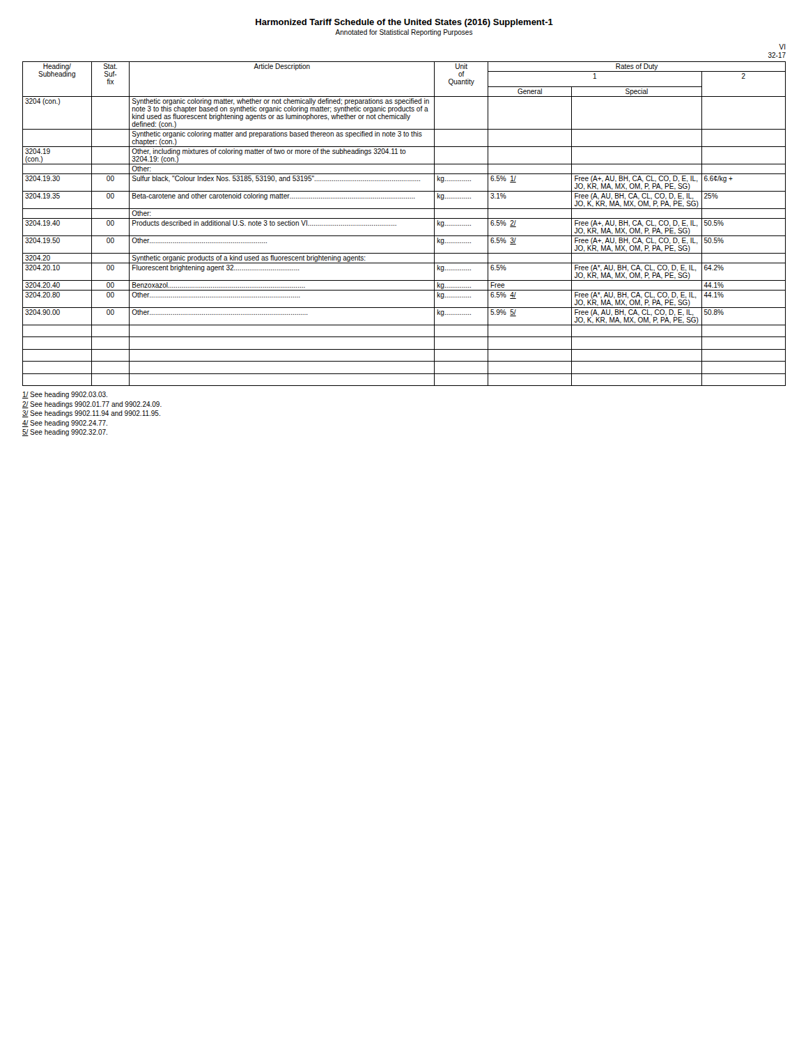Harmonized Tariff Schedule of the United States (2016) Supplement-1
Annotated for Statistical Reporting Purposes
VI
32-17
| Heading/ Subheading | Stat. Suf- fix | Article Description | Unit of Quantity | Rates of Duty |
| --- | --- | --- | --- | --- |
| 1 | 2 |
| | | | | General | Special |
| 3204 (con.) | | Synthetic organic coloring matter, whether or not chemically defined; preparations as specified in note 3 to this chapter based on synthetic organic coloring matter; synthetic organic products of a kind used as fluorescent brightening agents or as luminophores, whether or not chemically defined: (con.) | | | | |
| | | Synthetic organic coloring matter and preparations based thereon as specified in note 3 to this chapter: (con.) | | | | |
| 3204.19 (con.) | | Other, including mixtures of coloring matter of two or more of the subheadings 3204.11 to 3204.19: (con.) | | | | |
| | | Other: | | | | |
| 3204.19.30 | 00 | Sulfur black, "Colour Index Nos. 53185, 53190, and 53195" ....................................................... | kg .............. | 6.5% 1/ | Free (A+, AU, BH, CA, CL, CO, D, E, IL, JO, KR, MA, MX, OM, P, PA, PE, SG) | 6.6¢/kg + |
| 3204.19.35 | 00 | Beta-carotene and other carotenoid coloring matter ................................................................. | kg .............. | 3.1% | Free (A, AU, BH, CA, CL, CO, D, E, IL, JO, K, KR, MA, MX, OM, P, PA, PE, SG) | 25% |
| | | Other: | | | | |
| 3204.19.40 | 00 | Products described in additional U.S. note 3 to section VI .............................................. | kg .............. | 6.5% 2/ | Free (A+, AU, BH, CA, CL, CO, D, E, IL, JO, KR, MA, MX, OM, P, PA, PE, SG) | 50.5% |
| 3204.19.50 | 00 | Other ............................................................. | kg .............. | 6.5% 3/ | Free (A+, AU, BH, CA, CL, CO, D, E, IL, JO, KR, MA, MX, OM, P, PA, PE, SG) | 50.5% |
| 3204.20 | | Synthetic organic products of a kind used as fluorescent brightening agents: | | | | |
| 3204.20.10 | 00 | Fluorescent brightening agent 32 .................................. | kg .............. | 6.5% | Free (A*, AU, BH, CA, CL, CO, D, E, IL, JO, KR, MA, MX, OM, P, PA, PE, SG) | 64.2% |
| 3204.20.40 | 00 | Benzoxazol ....................................................................... | kg .............. | Free | | 44.1% |
| 3204.20.80 | 00 | Other .............................................................................. | kg .............. | 6.5% 4/ | Free (A*, AU, BH, CA, CL, CO, D, E, IL, JO, KR, MA, MX, OM, P, PA, PE, SG) | 44.1% |
| 3204.90.00 | 00 | Other .................................................................................. | kg .............. | 5.9% 5/ | Free (A, AU, BH, CA, CL, CO, D, E, IL, JO, K, KR, MA, MX, OM, P, PA, PE, SG) | 50.8% |
1/ See heading 9902.03.03.
2/ See headings 9902.01.77 and 9902.24.09.
3/ See headings 9902.11.94 and 9902.11.95.
4/ See heading 9902.24.77.
5/ See heading 9902.32.07.